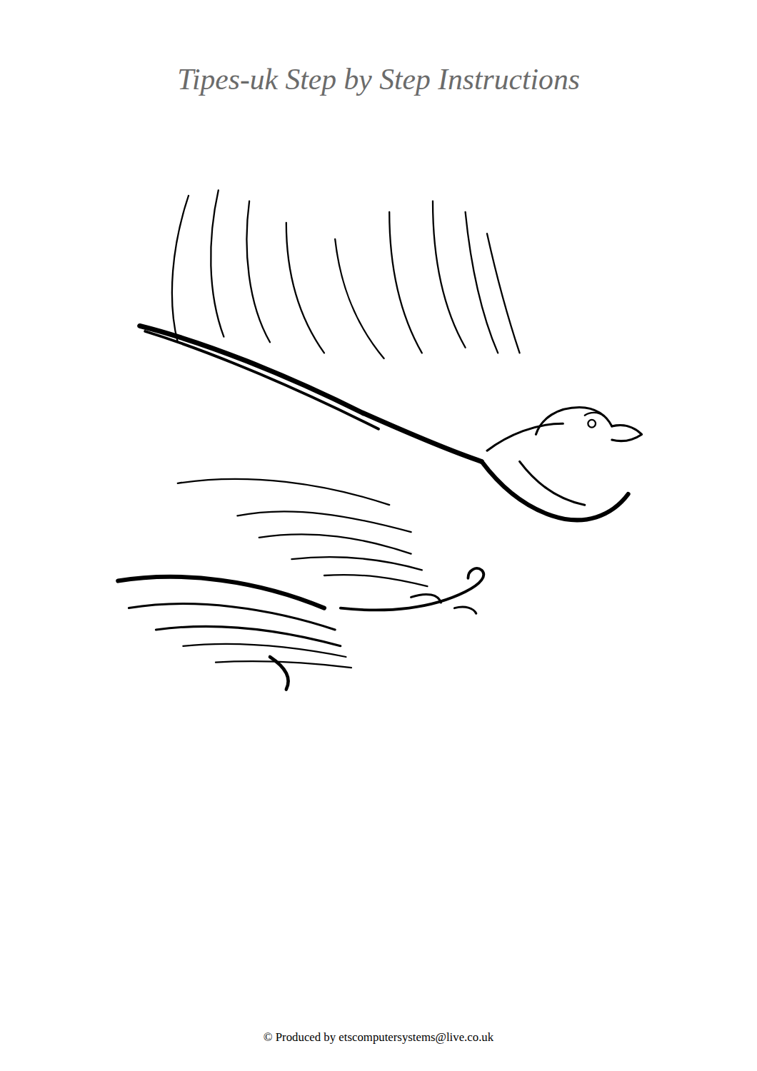Tipes-uk Step by Step Instructions
© Produced by etscomputersystems@live.co.uk